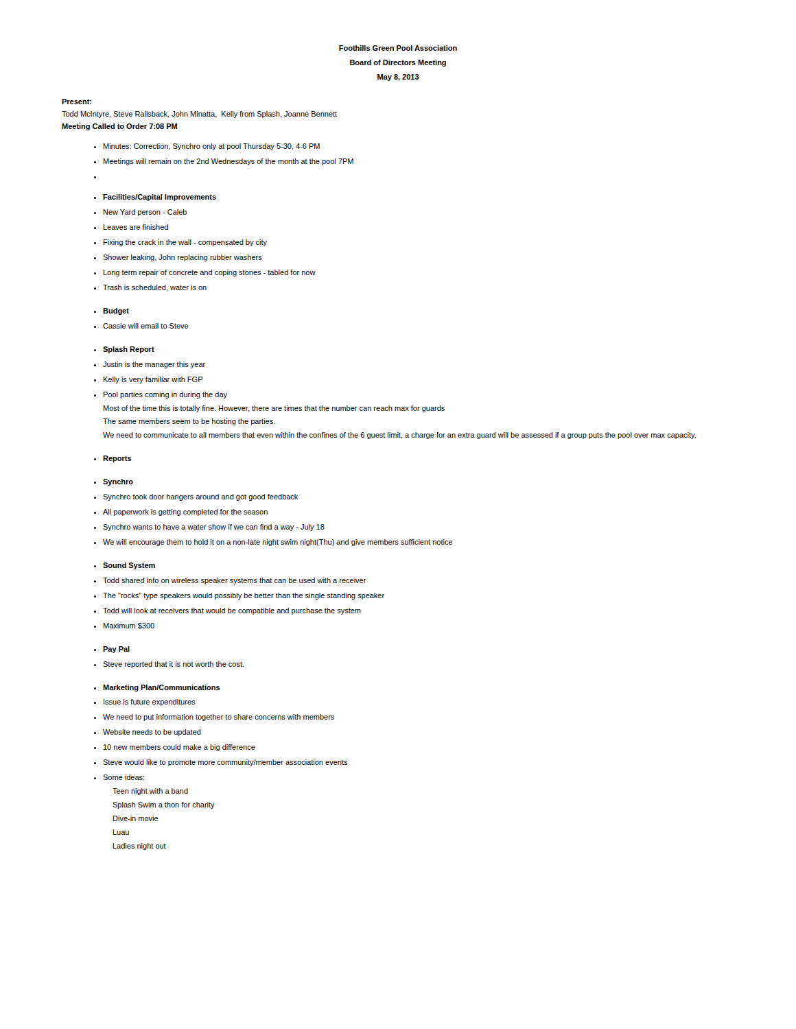Foothills Green Pool Association
Board of Directors Meeting
May 8, 2013
Present:
Todd McIntyre, Steve Railsback, John Minatta, Kelly from Splash, Joanne Bennett
Meeting Called to Order 7:08 PM
Minutes: Correction, Synchro only at pool Thursday 5-30, 4-6 PM
Meetings will remain on the 2nd Wednesdays of the month at the pool 7PM
Facilities/Capital Improvements
New Yard person - Caleb
Leaves are finished
Fixing the crack in the wall - compensated by city
Shower leaking, John replacing rubber washers
Long term repair of concrete and coping stones - tabled for now
Trash is scheduled, water is on
Budget
Cassie will email to Steve
Splash Report
Justin is the manager this year
Kelly is very familiar with FGP
Pool parties coming in during the day
Most of the time this is totally fine. However, there are times that the number can reach max for guards
The same members seem to be hosting the parties.
We need to communicate to all members that even within the confines of the 6 guest limit, a charge for an extra guard will be assessed if a group puts the pool over max capacity.
Reports
Synchro
Synchro took door hangers around and got good feedback
All paperwork is getting completed for the season
Synchro wants to have a water show if we can find a way - July 18
We will encourage them to hold it on a non-late night swim night(Thu) and give members sufficient notice
Sound System
Todd shared info on wireless speaker systems that can be used with a receiver
The "rocks" type speakers would possibly be better than the single standing speaker
Todd will look at receivers that would be compatible and purchase the system
Maximum $300
Pay Pal
Steve reported that it is not worth the cost.
Marketing Plan/Communications
Issue is future expenditures
We need to put information together to share concerns with members
Website needs to be updated
10 new members could make a big difference
Steve would like to promote more community/member association events
Some ideas:
Teen night with a band
Splash Swim a thon for charity
Dive-in movie
Luau
Ladies night out